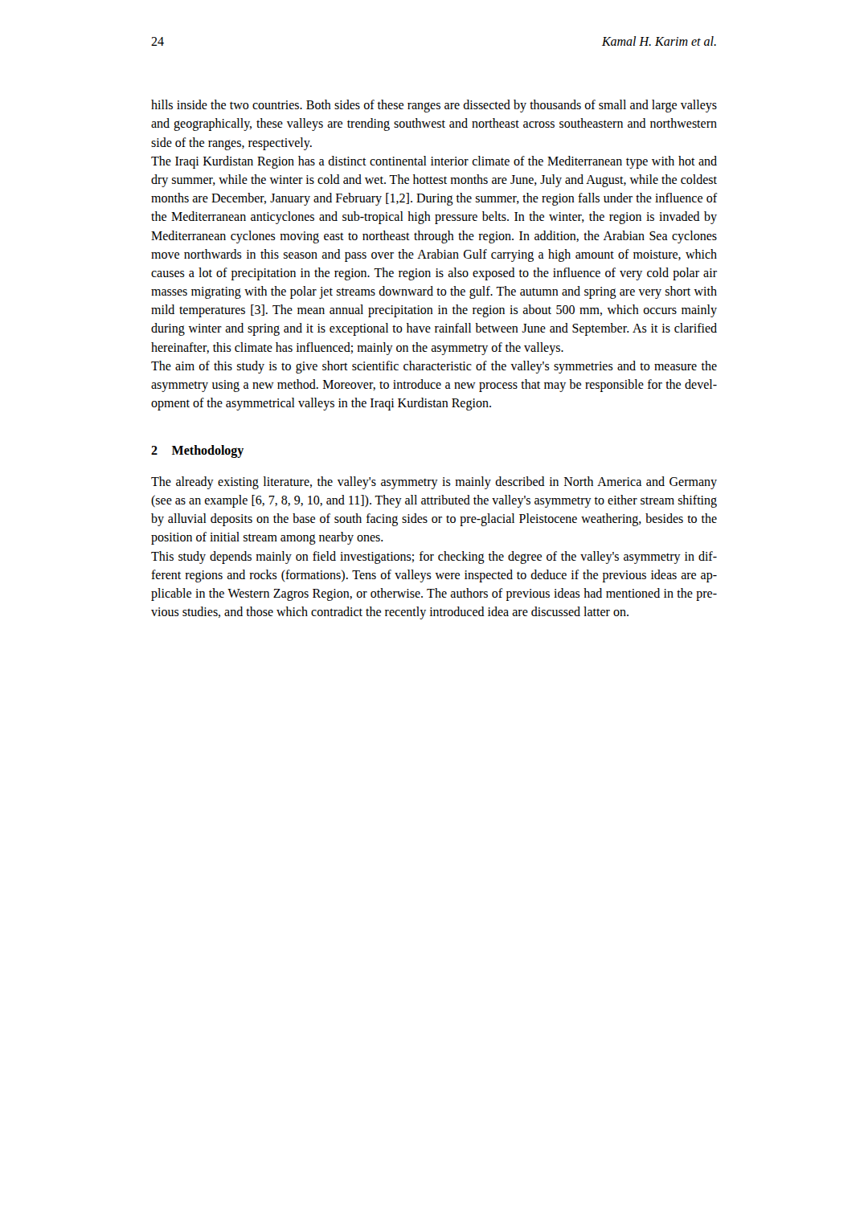24 Kamal H. Karim et al.
hills inside the two countries. Both sides of these ranges are dissected by thousands of small and large valleys and geographically, these valleys are trending southwest and northeast across southeastern and northwestern side of the ranges, respectively.
The Iraqi Kurdistan Region has a distinct continental interior climate of the Mediterranean type with hot and dry summer, while the winter is cold and wet. The hottest months are June, July and August, while the coldest months are December, January and February [1,2]. During the summer, the region falls under the influence of the Mediterranean anticyclones and sub-tropical high pressure belts. In the winter, the region is invaded by Mediterranean cyclones moving east to northeast through the region. In addition, the Arabian Sea cyclones move northwards in this season and pass over the Arabian Gulf carrying a high amount of moisture, which causes a lot of precipitation in the region. The region is also exposed to the influence of very cold polar air masses migrating with the polar jet streams downward to the gulf. The autumn and spring are very short with mild temperatures [3]. The mean annual precipitation in the region is about 500 mm, which occurs mainly during winter and spring and it is exceptional to have rainfall between June and September. As it is clarified hereinafter, this climate has influenced; mainly on the asymmetry of the valleys.
The aim of this study is to give short scientific characteristic of the valley's symmetries and to measure the asymmetry using a new method. Moreover, to introduce a new process that may be responsible for the development of the asymmetrical valleys in the Iraqi Kurdistan Region.
2 Methodology
The already existing literature, the valley's asymmetry is mainly described in North America and Germany (see as an example [6, 7, 8, 9, 10, and 11]). They all attributed the valley's asymmetry to either stream shifting by alluvial deposits on the base of south facing sides or to pre-glacial Pleistocene weathering, besides to the position of initial stream among nearby ones.
This study depends mainly on field investigations; for checking the degree of the valley's asymmetry in different regions and rocks (formations). Tens of valleys were inspected to deduce if the previous ideas are applicable in the Western Zagros Region, or otherwise. The authors of previous ideas had mentioned in the previous studies, and those which contradict the recently introduced idea are discussed latter on.